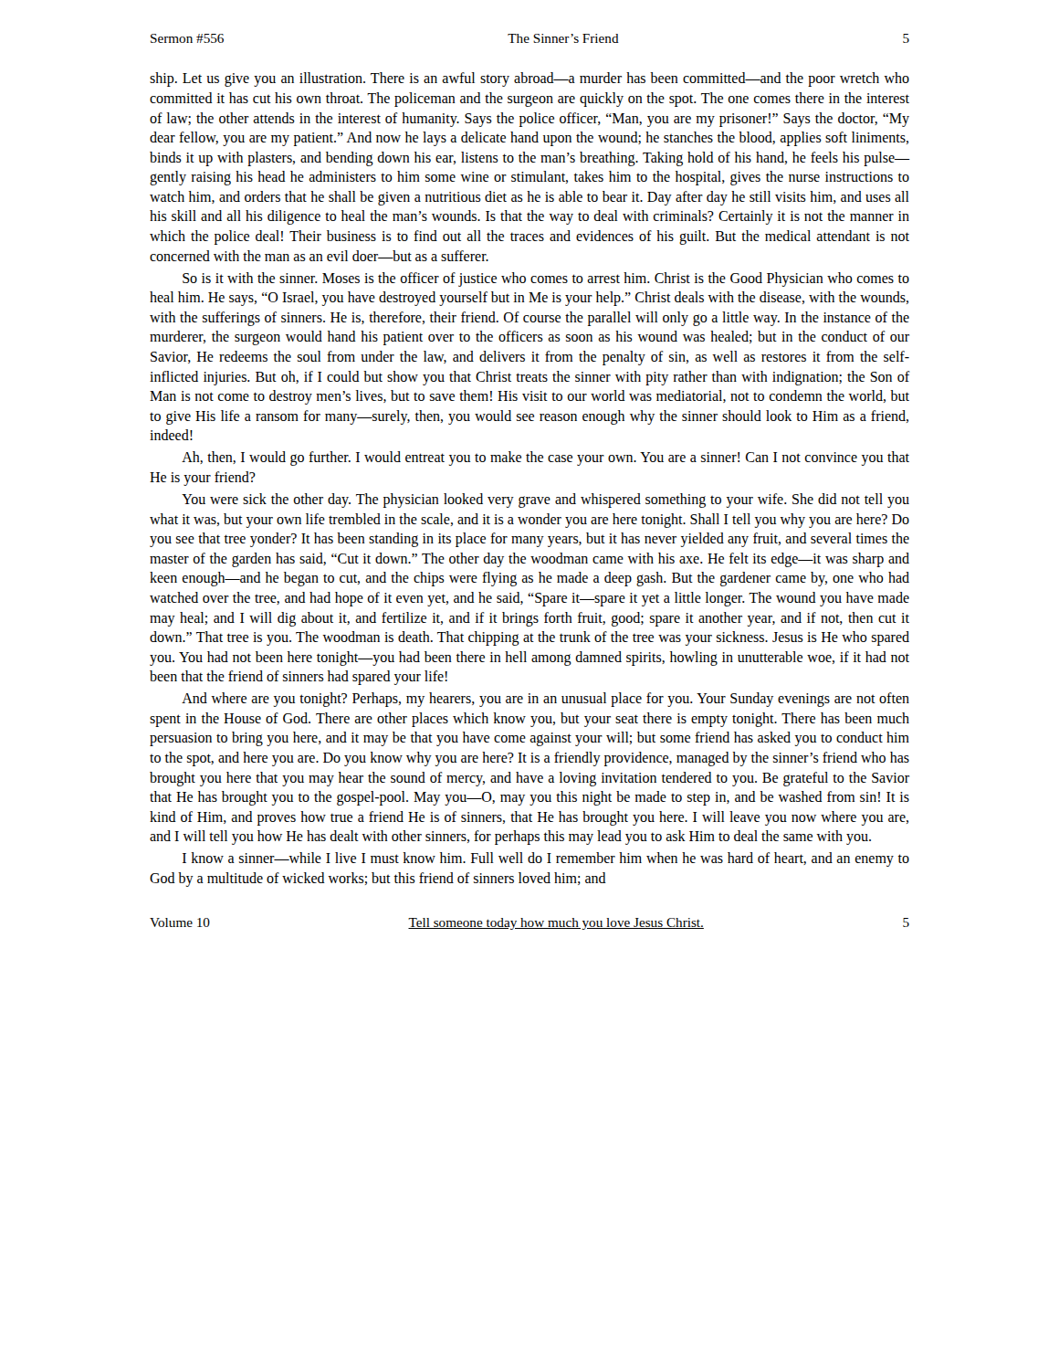Sermon #556 The Sinner’s Friend 5
ship. Let us give you an illustration. There is an awful story abroad—a murder has been committed—and the poor wretch who committed it has cut his own throat. The policeman and the surgeon are quickly on the spot. The one comes there in the interest of law; the other attends in the interest of humanity. Says the police officer, “Man, you are my prisoner!” Says the doctor, “My dear fellow, you are my patient.” And now he lays a delicate hand upon the wound; he stanches the blood, applies soft liniments, binds it up with plasters, and bending down his ear, listens to the man’s breathing. Taking hold of his hand, he feels his pulse—gently raising his head he administers to him some wine or stimulant, takes him to the hospital, gives the nurse instructions to watch him, and orders that he shall be given a nutritious diet as he is able to bear it. Day after day he still visits him, and uses all his skill and all his diligence to heal the man’s wounds. Is that the way to deal with criminals? Certainly it is not the manner in which the police deal! Their business is to find out all the traces and evidences of his guilt. But the medical attendant is not concerned with the man as an evil doer—but as a sufferer.
So is it with the sinner. Moses is the officer of justice who comes to arrest him. Christ is the Good Physician who comes to heal him. He says, “O Israel, you have destroyed yourself but in Me is your help.” Christ deals with the disease, with the wounds, with the sufferings of sinners. He is, therefore, their friend. Of course the parallel will only go a little way. In the instance of the murderer, the surgeon would hand his patient over to the officers as soon as his wound was healed; but in the conduct of our Savior, He redeems the soul from under the law, and delivers it from the penalty of sin, as well as restores it from the self-inflicted injuries. But oh, if I could but show you that Christ treats the sinner with pity rather than with indignation; the Son of Man is not come to destroy men’s lives, but to save them! His visit to our world was mediatorial, not to condemn the world, but to give His life a ransom for many—surely, then, you would see reason enough why the sinner should look to Him as a friend, indeed!
Ah, then, I would go further. I would entreat you to make the case your own. You are a sinner! Can I not convince you that He is your friend?
You were sick the other day. The physician looked very grave and whispered something to your wife. She did not tell you what it was, but your own life trembled in the scale, and it is a wonder you are here tonight. Shall I tell you why you are here? Do you see that tree yonder? It has been standing in its place for many years, but it has never yielded any fruit, and several times the master of the garden has said, “Cut it down.” The other day the woodman came with his axe. He felt its edge—it was sharp and keen enough—and he began to cut, and the chips were flying as he made a deep gash. But the gardener came by, one who had watched over the tree, and had hope of it even yet, and he said, “Spare it—spare it yet a little longer. The wound you have made may heal; and I will dig about it, and fertilize it, and if it brings forth fruit, good; spare it another year, and if not, then cut it down.” That tree is you. The woodman is death. That chipping at the trunk of the tree was your sickness. Jesus is He who spared you. You had not been here tonight—you had been there in hell among damned spirits, howling in unutterable woe, if it had not been that the friend of sinners had spared your life!
And where are you tonight? Perhaps, my hearers, you are in an unusual place for you. Your Sunday evenings are not often spent in the House of God. There are other places which know you, but your seat there is empty tonight. There has been much persuasion to bring you here, and it may be that you have come against your will; but some friend has asked you to conduct him to the spot, and here you are. Do you know why you are here? It is a friendly providence, managed by the sinner’s friend who has brought you here that you may hear the sound of mercy, and have a loving invitation tendered to you. Be grateful to the Savior that He has brought you to the gospel-pool. May you—O, may you this night be made to step in, and be washed from sin! It is kind of Him, and proves how true a friend He is of sinners, that He has brought you here. I will leave you now where you are, and I will tell you how He has dealt with other sinners, for perhaps this may lead you to ask Him to deal the same with you.
I know a sinner—while I live I must know him. Full well do I remember him when he was hard of heart, and an enemy to God by a multitude of wicked works; but this friend of sinners loved him; and
Volume 10 Tell someone today how much you love Jesus Christ. 5